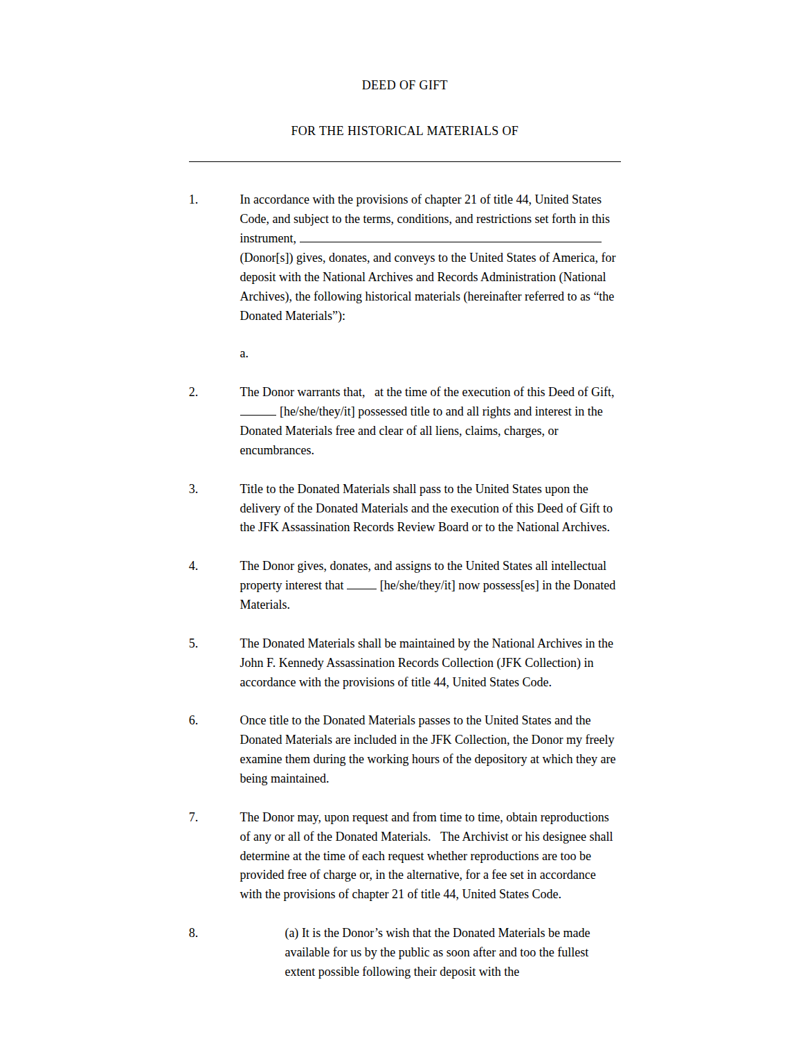DEED OF GIFT
FOR THE HISTORICAL MATERIALS OF
1. In accordance with the provisions of chapter 21 of title 44, United States Code, and subject to the terms, conditions, and restrictions set forth in this instrument, (Donor[s]) gives, donates, and conveys to the United States of America, for deposit with the National Archives and Records Administration (National Archives), the following historical materials (hereinafter referred to as “the Donated Materials”):
a.
2. The Donor warrants that, at the time of the execution of this Deed of Gift, [he/she/they/it] possessed title to and all rights and interest in the Donated Materials free and clear of all liens, claims, charges, or encumbrances.
3. Title to the Donated Materials shall pass to the United States upon the delivery of the Donated Materials and the execution of this Deed of Gift to the JFK Assassination Records Review Board or to the National Archives.
4. The Donor gives, donates, and assigns to the United States all intellectual property interest that [he/she/they/it] now possess[es] in the Donated Materials.
5. The Donated Materials shall be maintained by the National Archives in the John F. Kennedy Assassination Records Collection (JFK Collection) in accordance with the provisions of title 44, United States Code.
6. Once title to the Donated Materials passes to the United States and the Donated Materials are included in the JFK Collection, the Donor my freely examine them during the working hours of the depository at which they are being maintained.
7. The Donor may, upon request and from time to time, obtain reproductions of any or all of the Donated Materials. The Archivist or his designee shall determine at the time of each request whether reproductions are too be provided free of charge or, in the alternative, for a fee set in accordance with the provisions of chapter 21 of title 44, United States Code.
8.
(a) It is the Donor’s wish that the Donated Materials be made available for us by the public as soon after and too the fullest extent possible following their deposit with the